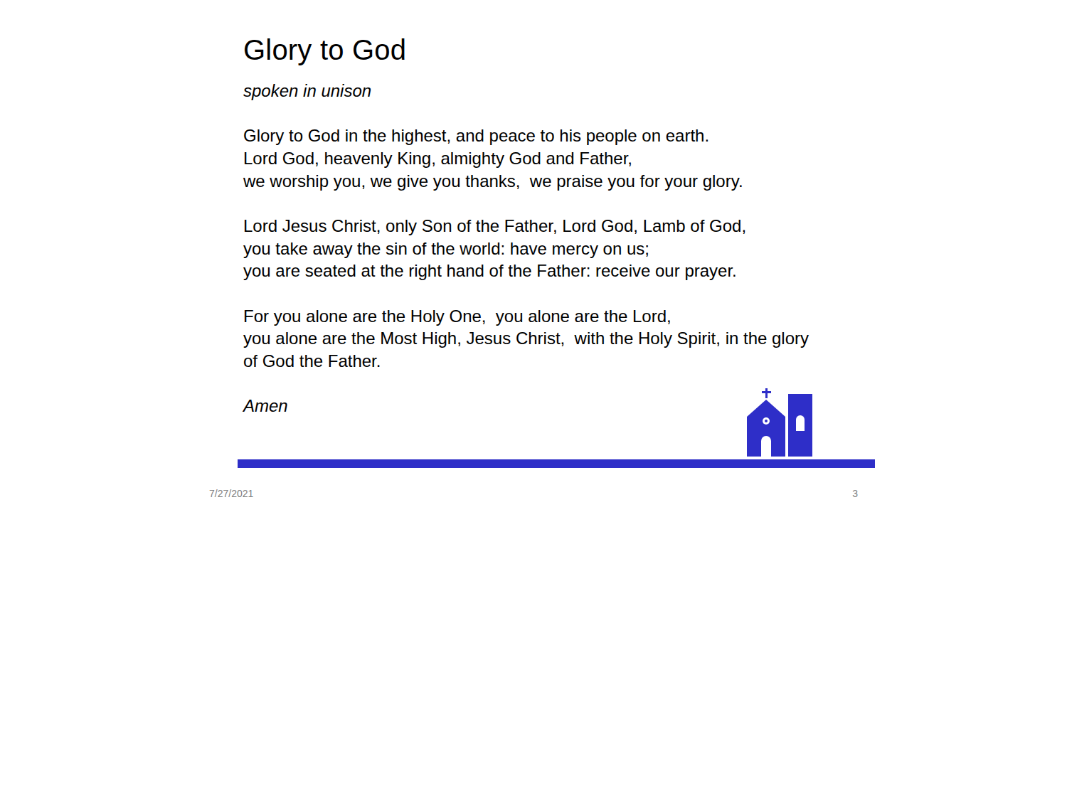Glory to God
spoken in unison
Glory to God in the highest, and peace to his people on earth.
Lord God, heavenly King, almighty God and Father,
we worship you, we give you thanks, we praise you for your glory.
Lord Jesus Christ, only Son of the Father, Lord God, Lamb of God,
you take away the sin of the world: have mercy on us;
you are seated at the right hand of the Father: receive our prayer.
For you alone are the Holy One, you alone are the Lord,
you alone are the Most High, Jesus Christ, with the Holy Spirit, in the glory of God the Father.
Amen
7/27/2021 3